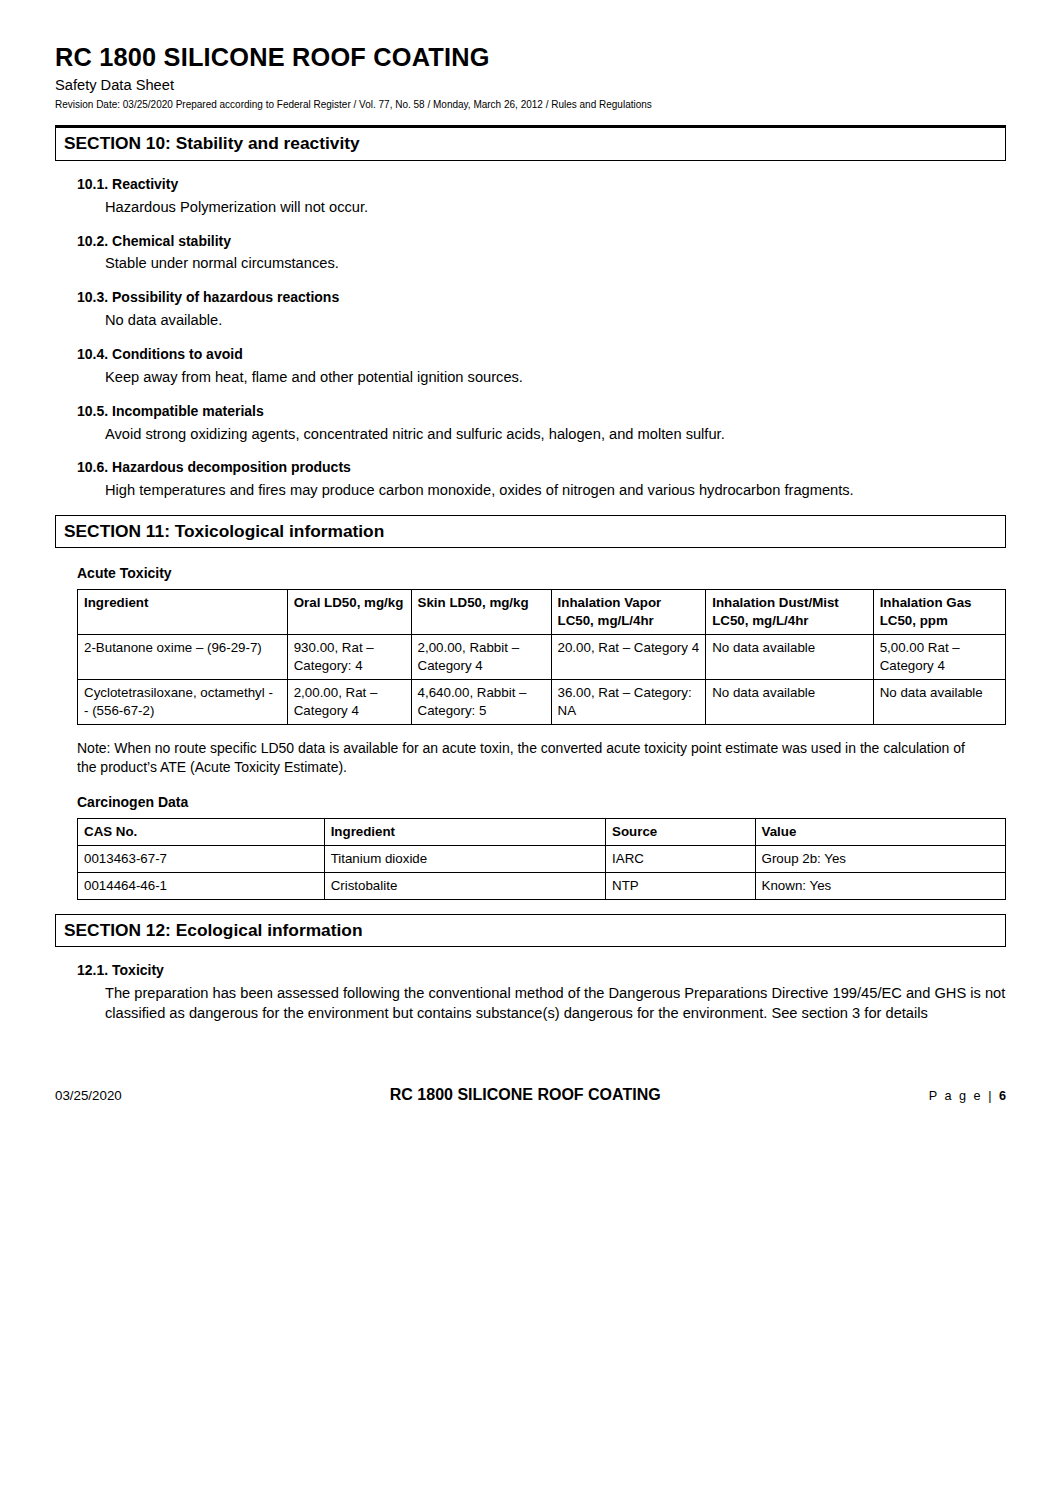RC 1800 SILICONE ROOF COATING
Safety Data Sheet
Revision Date: 03/25/2020 Prepared according to Federal Register / Vol. 77, No. 58 / Monday, March 26, 2012 / Rules and Regulations
SECTION 10: Stability and reactivity
10.1. Reactivity
Hazardous Polymerization will not occur.
10.2. Chemical stability
Stable under normal circumstances.
10.3. Possibility of hazardous reactions
No data available.
10.4. Conditions to avoid
Keep away from heat, flame and other potential ignition sources.
10.5. Incompatible materials
Avoid strong oxidizing agents, concentrated nitric and sulfuric acids, halogen, and molten sulfur.
10.6. Hazardous decomposition products
High temperatures and fires may produce carbon monoxide, oxides of nitrogen and various hydrocarbon fragments.
SECTION 11: Toxicological information
Acute Toxicity
| Ingredient | Oral LD50, mg/kg | Skin LD50, mg/kg | Inhalation Vapor LC50, mg/L/4hr | Inhalation Dust/Mist LC50, mg/L/4hr | Inhalation Gas LC50, ppm |
| --- | --- | --- | --- | --- | --- |
| 2-Butanone oxime – (96-29-7) | 930.00, Rat – Category: 4 | 2,00.00, Rabbit – Category 4 | 20.00, Rat – Category 4 | No data available | 5,00.00 Rat – Category 4 |
| Cyclotetrasiloxane, octamethyl - - (556-67-2) | 2,00.00, Rat – Category 4 | 4,640.00, Rabbit – Category: 5 | 36.00, Rat – Category: NA | No data available | No data available |
Note: When no route specific LD50 data is available for an acute toxin, the converted acute toxicity point estimate was used in the calculation of the product’s ATE (Acute Toxicity Estimate).
Carcinogen Data
| CAS No. | Ingredient | Source | Value |
| --- | --- | --- | --- |
| 0013463-67-7 | Titanium dioxide | IARC | Group 2b: Yes |
| 0014464-46-1 | Cristobalite | NTP | Known: Yes |
SECTION 12: Ecological information
12.1. Toxicity
The preparation has been assessed following the conventional method of the Dangerous Preparations Directive 199/45/EC and GHS is not classified as dangerous for the environment but contains substance(s) dangerous for the environment. See section 3 for details
03/25/2020
RC 1800 SILICONE ROOF COATING
P a g e | 6